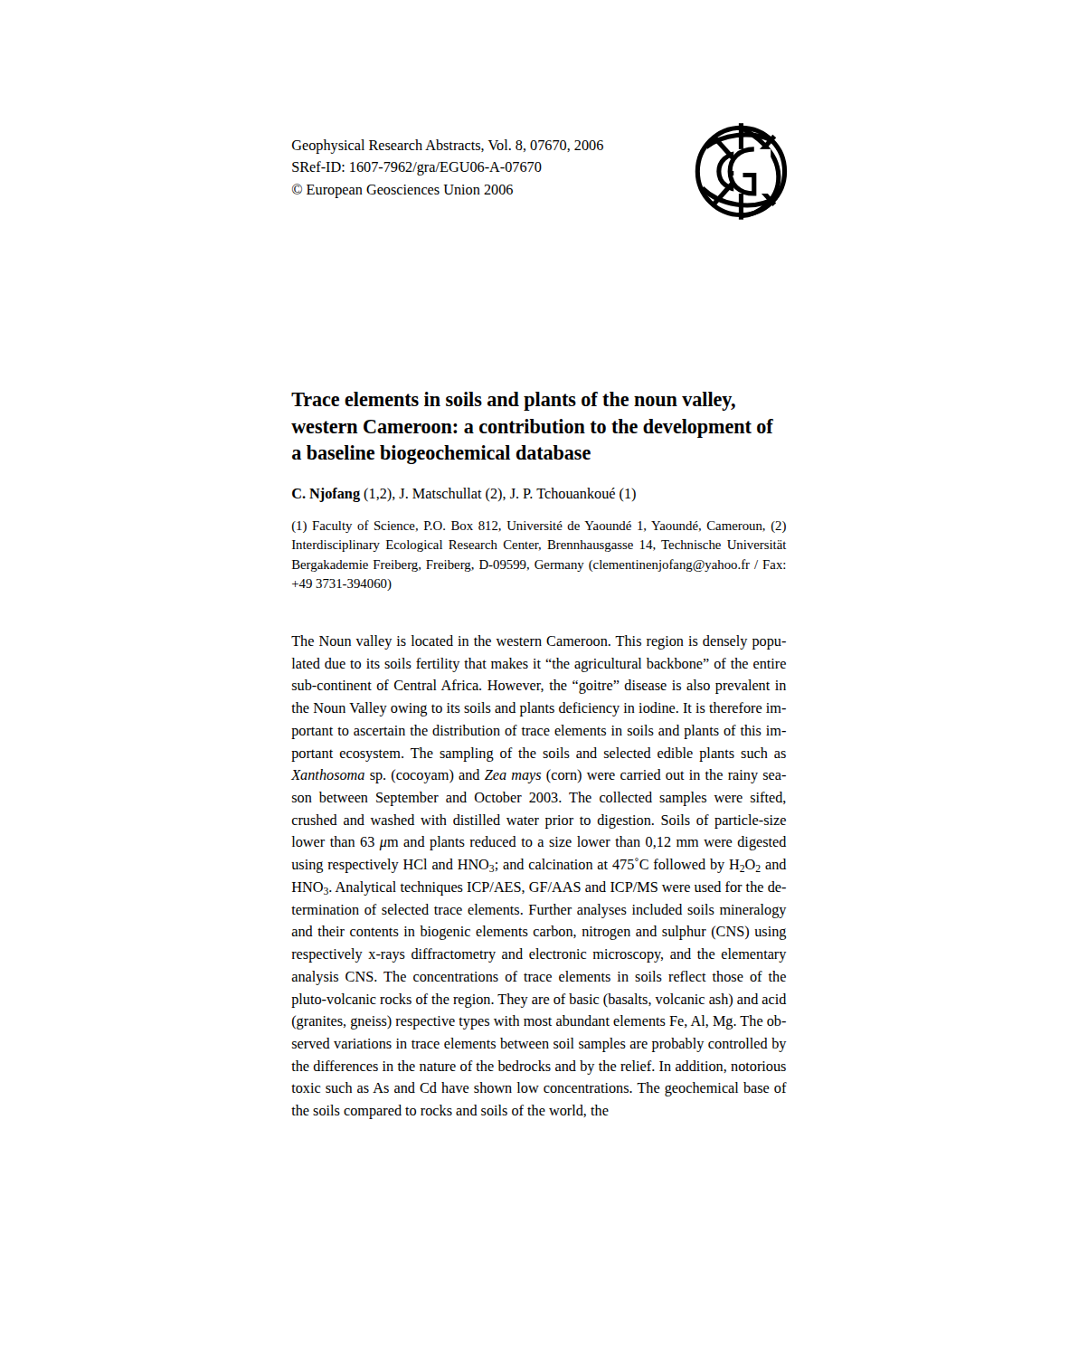Geophysical Research Abstracts, Vol. 8, 07670, 2006
SRef-ID: 1607-7962/gra/EGU06-A-07670
© European Geosciences Union 2006
Trace elements in soils and plants of the noun valley, western Cameroon: a contribution to the development of a baseline biogeochemical database
C. Njofang (1,2), J. Matschullat (2), J. P. Tchouankoué (1)
(1) Faculty of Science, P.O. Box 812, Université de Yaoundé 1, Yaoundé, Cameroun, (2) Interdisciplinary Ecological Research Center, Brennhausgasse 14, Technische Universität Bergakademie Freiberg, Freiberg, D-09599, Germany (clementinenjofang@yahoo.fr / Fax: +49 3731-394060)
The Noun valley is located in the western Cameroon. This region is densely populated due to its soils fertility that makes it “the agricultural backbone” of the entire sub-continent of Central Africa. However, the “goitre” disease is also prevalent in the Noun Valley owing to its soils and plants deficiency in iodine. It is therefore important to ascertain the distribution of trace elements in soils and plants of this important ecosystem. The sampling of the soils and selected edible plants such as Xanthosoma sp. (cocoyam) and Zea mays (corn) were carried out in the rainy season between September and October 2003. The collected samples were sifted, crushed and washed with distilled water prior to digestion. Soils of particle-size lower than 63 μm and plants reduced to a size lower than 0,12 mm were digested using respectively HCl and HNO3; and calcination at 475˚C followed by H2O2 and HNO3. Analytical techniques ICP/AES, GF/AAS and ICP/MS were used for the determination of selected trace elements. Further analyses included soils mineralogy and their contents in biogenic elements carbon, nitrogen and sulphur (CNS) using respectively x-rays diffractometry and electronic microscopy, and the elementary analysis CNS. The concentrations of trace elements in soils reflect those of the pluto-volcanic rocks of the region. They are of basic (basalts, volcanic ash) and acid (granites, gneiss) respective types with most abundant elements Fe, Al, Mg. The observed variations in trace elements between soil samples are probably controlled by the differences in the nature of the bedrocks and by the relief. In addition, notorious toxic such as As and Cd have shown low concentrations. The geochemical base of the soils compared to rocks and soils of the world, the